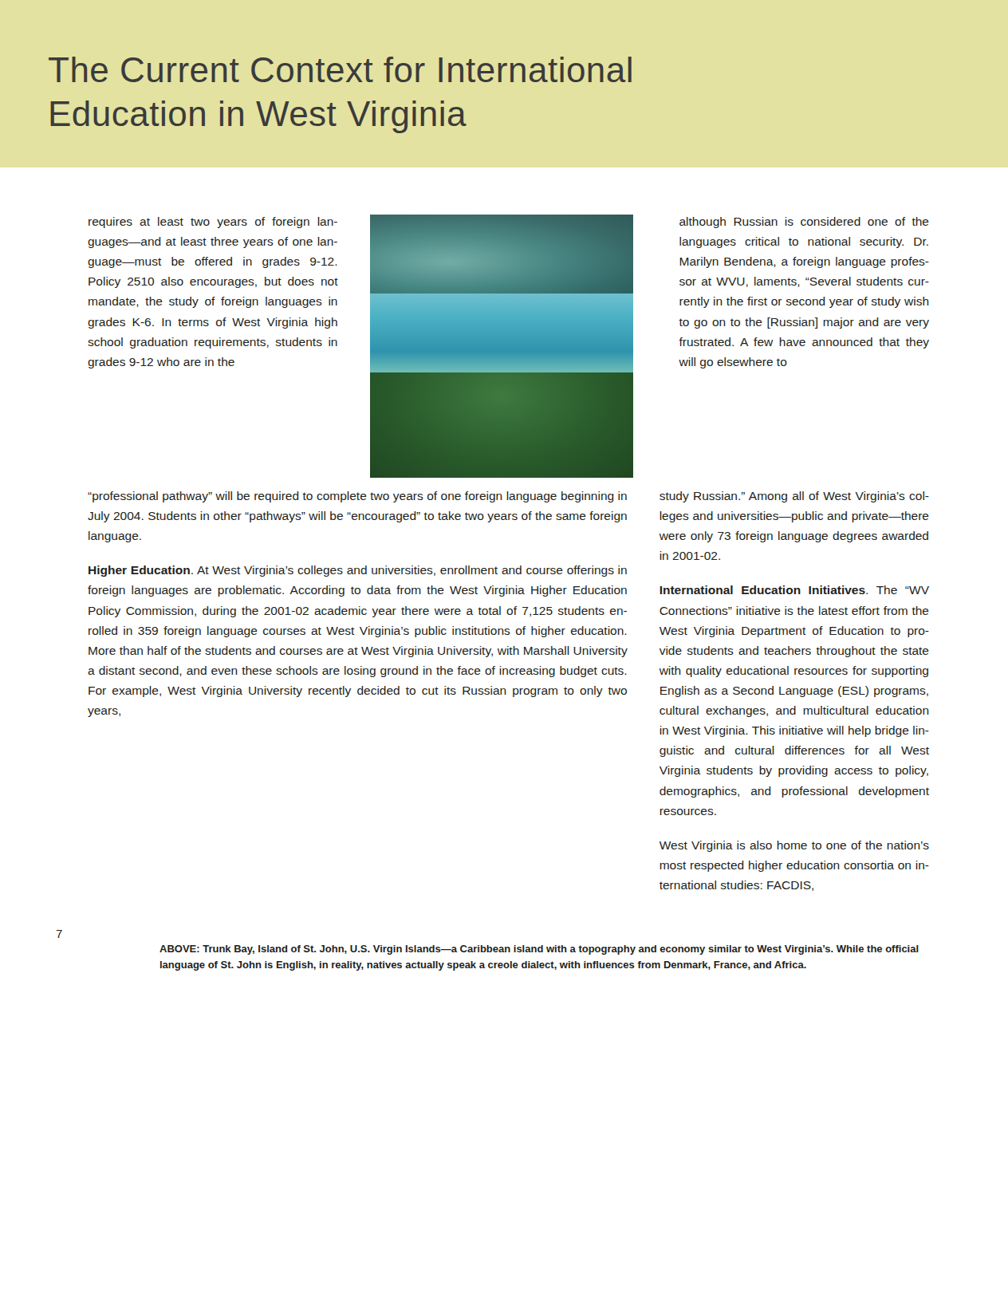The Current Context for International
Education in West Virginia
requires at least two years of foreign languages—and at least three years of one language—must be offered in grades 9-12. Policy 2510 also encourages, but does not mandate, the study of foreign languages in grades K-6. In terms of West Virginia high school graduation requirements, students in grades 9-12 who are in the
although Russian is considered one of the languages critical to national security. Dr. Marilyn Bendena, a foreign language professor at WVU, laments, “Several students currently in the first or second year of study wish to go on to the [Russian] major and are very frustrated. A few have announced that they will go elsewhere to
“professional pathway” will be required to complete two years of one foreign language beginning in July 2004. Students in other “pathways” will be “encouraged” to take two years of the same foreign language.
Higher Education. At West Virginia’s colleges and universities, enrollment and course offerings in foreign languages are problematic. According to data from the West Virginia Higher Education Policy Commission, during the 2001-02 academic year there were a total of 7,125 students enrolled in 359 foreign language courses at West Virginia’s public institutions of higher education. More than half of the students and courses are at West Virginia University, with Marshall University a distant second, and even these schools are losing ground in the face of increasing budget cuts. For example, West Virginia University recently decided to cut its Russian program to only two years,
study Russian.” Among all of West Virginia’s colleges and universities—public and private—there were only 73 foreign language degrees awarded in 2001-02.
International Education Initiatives. The “WV Connections” initiative is the latest effort from the West Virginia Department of Education to provide students and teachers throughout the state with quality educational resources for supporting English as a Second Language (ESL) programs, cultural exchanges, and multicultural education in West Virginia. This initiative will help bridge linguistic and cultural differences for all West Virginia students by providing access to policy, demographics, and professional development resources.
West Virginia is also home to one of the nation’s most respected higher education consortia on international studies: FACDIS,
ABOVE: Trunk Bay, Island of St. John, U.S. Virgin Islands—a Caribbean island with a topography and economy similar to West Virginia’s. While the official language of St. John is English, in reality, natives actually speak a creole dialect, with influences from Denmark, France, and Africa.
7